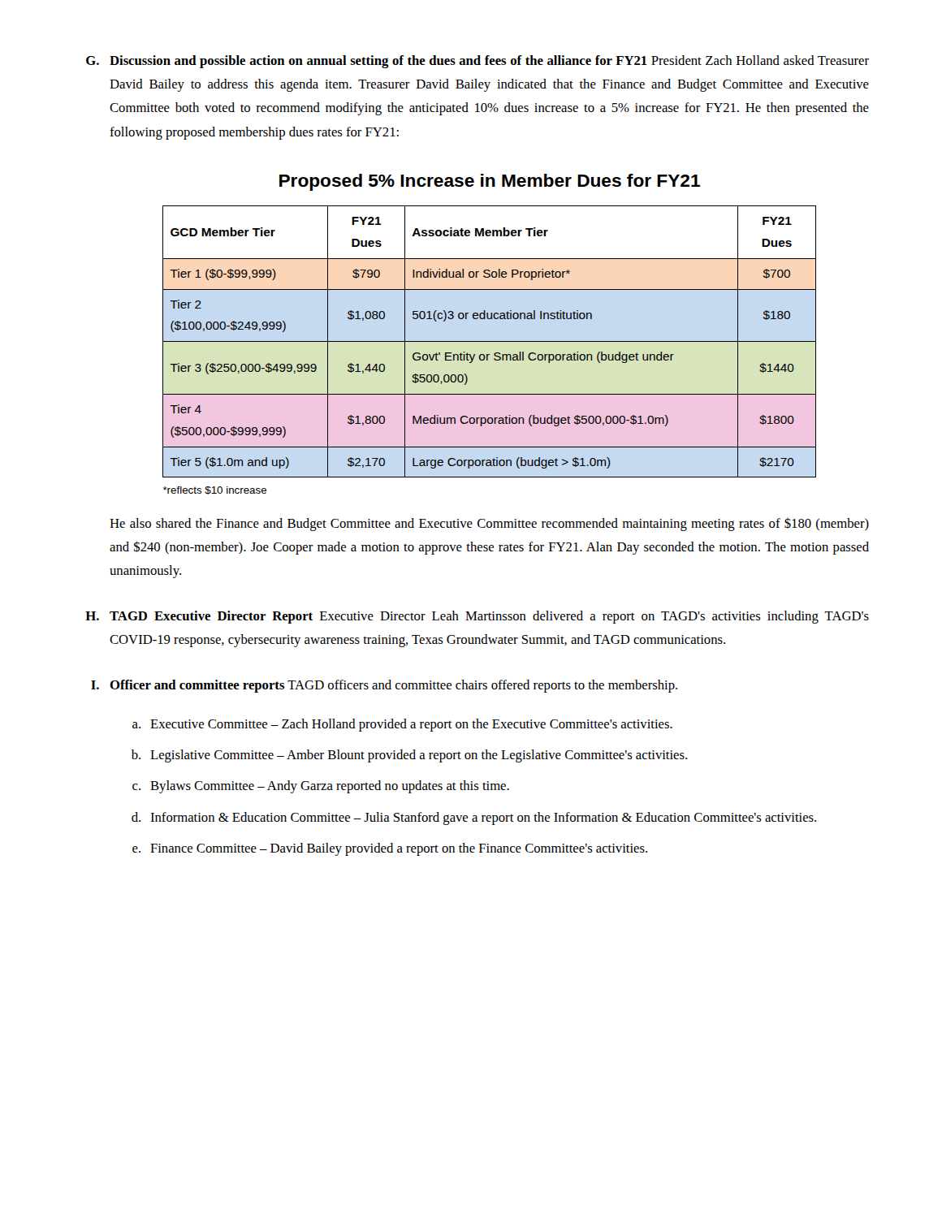Discussion and possible action on annual setting of the dues and fees of the alliance for FY21 President Zach Holland asked Treasurer David Bailey to address this agenda item. Treasurer David Bailey indicated that the Finance and Budget Committee and Executive Committee both voted to recommend modifying the anticipated 10% dues increase to a 5% increase for FY21. He then presented the following proposed membership dues rates for FY21:
Proposed 5% Increase in Member Dues for FY21
| GCD Member Tier | FY21 Dues | Associate Member Tier | FY21 Dues |
| --- | --- | --- | --- |
| Tier 1 ($0-$99,999) | $790 | Individual or Sole Proprietor* | $700 |
| Tier 2 ($100,000-$249,999) | $1,080 | 501(c)3 or educational Institution | $180 |
| Tier 3 ($250,000-$499,999 | $1,440 | Govt' Entity or Small Corporation (budget under $500,000) | $1440 |
| Tier 4 ($500,000-$999,999) | $1,800 | Medium Corporation (budget $500,000-$1.0m) | $1800 |
| Tier 5 ($1.0m and up) | $2,170 | Large Corporation (budget > $1.0m) | $2170 |
*reflects $10 increase
He also shared the Finance and Budget Committee and Executive Committee recommended maintaining meeting rates of $180 (member) and $240 (non-member). Joe Cooper made a motion to approve these rates for FY21. Alan Day seconded the motion. The motion passed unanimously.
TAGD Executive Director Report Executive Director Leah Martinsson delivered a report on TAGD's activities including TAGD's COVID-19 response, cybersecurity awareness training, Texas Groundwater Summit, and TAGD communications.
Officer and committee reports TAGD officers and committee chairs offered reports to the membership.
Executive Committee – Zach Holland provided a report on the Executive Committee's activities.
Legislative Committee – Amber Blount provided a report on the Legislative Committee's activities.
Bylaws Committee – Andy Garza reported no updates at this time.
Information & Education Committee – Julia Stanford gave a report on the Information & Education Committee's activities.
Finance Committee – David Bailey provided a report on the Finance Committee's activities.